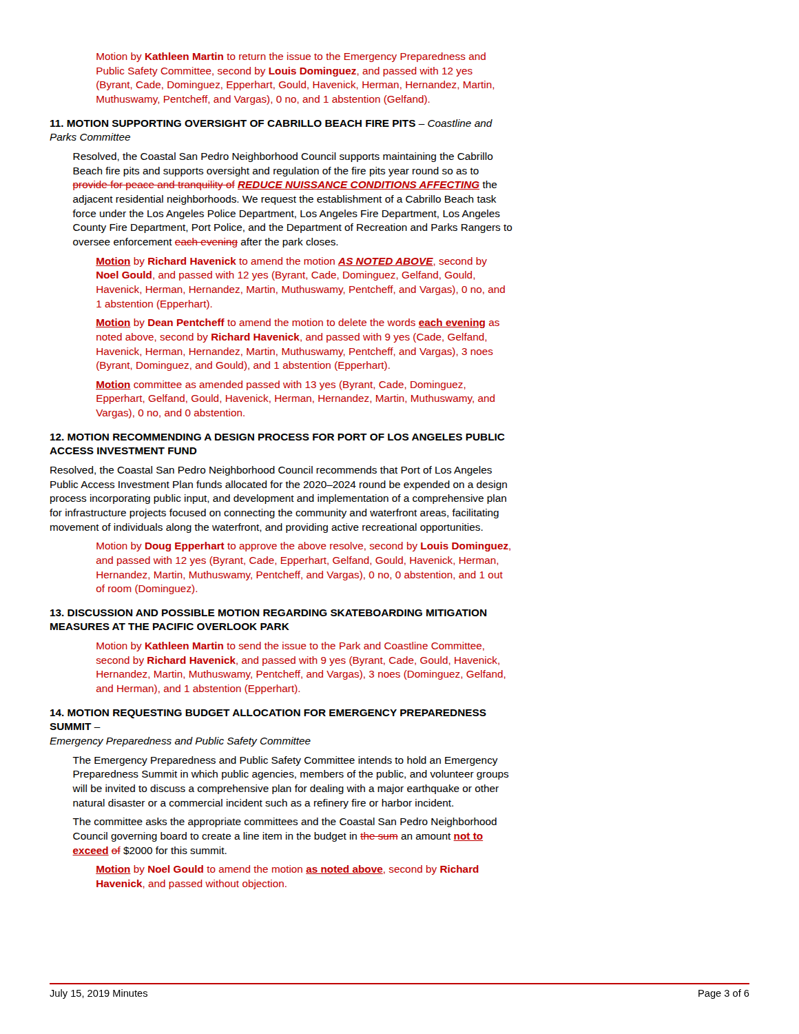Motion by Kathleen Martin to return the issue to the Emergency Preparedness and Public Safety Committee, second by Louis Dominguez, and passed with 12 yes (Byrant, Cade, Dominguez, Epperhart, Gould, Havenick, Herman, Hernandez, Martin, Muthuswamy, Pentcheff, and Vargas), 0 no, and 1 abstention (Gelfand).
11. Motion Supporting Oversight of Cabrillo Beach Fire Pits – Coastline and Parks Committee
Resolved, the Coastal San Pedro Neighborhood Council supports maintaining the Cabrillo Beach fire pits and supports oversight and regulation of the fire pits year round so as to provide for peace and tranquility of reduce nuissance conditions affecting the adjacent residential neighborhoods. We request the establishment of a Cabrillo Beach task force under the Los Angeles Police Department, Los Angeles Fire Department, Los Angeles County Fire Department, Port Police, and the Department of Recreation and Parks Rangers to oversee enforcement each evening after the park closes.
Motion by Richard Havenick to amend the motion as noted above, second by Noel Gould, and passed with 12 yes (Byrant, Cade, Dominguez, Gelfand, Gould, Havenick, Herman, Hernandez, Martin, Muthuswamy, Pentcheff, and Vargas), 0 no, and 1 abstention (Epperhart).
Motion by Dean Pentcheff to amend the motion to delete the words each evening as noted above, second by Richard Havenick, and passed with 9 yes (Cade, Gelfand, Havenick, Herman, Hernandez, Martin, Muthuswamy, Pentcheff, and Vargas), 3 noes (Byrant, Dominguez, and Gould), and 1 abstention (Epperhart).
Motion committee as amended passed with 13 yes (Byrant, Cade, Dominguez, Epperhart, Gelfand, Gould, Havenick, Herman, Hernandez, Martin, Muthuswamy, and Vargas), 0 no, and 0 abstention.
12. Motion Recommending a Design Process for Port of Los Angeles Public Access Investment Fund
Resolved, the Coastal San Pedro Neighborhood Council recommends that Port of Los Angeles Public Access Investment Plan funds allocated for the 2020–2024 round be expended on a design process incorporating public input, and development and implementation of a comprehensive plan for infrastructure projects focused on connecting the community and waterfront areas, facilitating movement of individuals along the waterfront, and providing active recreational opportunities.
Motion by Doug Epperhart to approve the above resolve, second by Louis Dominguez, and passed with 12 yes (Byrant, Cade, Epperhart, Gelfand, Gould, Havenick, Herman, Hernandez, Martin, Muthuswamy, Pentcheff, and Vargas), 0 no, 0 abstention, and 1 out of room (Dominguez).
13. Discussion and Possible Motion Regarding Skateboarding Mitigation Measures at the Pacific Overlook Park
Motion by Kathleen Martin to send the issue to the Park and Coastline Committee, second by Richard Havenick, and passed with 9 yes (Byrant, Cade, Gould, Havenick, Hernandez, Martin, Muthuswamy, Pentcheff, and Vargas), 3 noes (Dominguez, Gelfand, and Herman), and 1 abstention (Epperhart).
14. Motion Requesting Budget Allocation for Emergency Preparedness Summit –
Emergency Preparedness and Public Safety Committee
The Emergency Preparedness and Public Safety Committee intends to hold an Emergency Preparedness Summit in which public agencies, members of the public, and volunteer groups will be invited to discuss a comprehensive plan for dealing with a major earthquake or other natural disaster or a commercial incident such as a refinery fire or harbor incident.
The committee asks the appropriate committees and the Coastal San Pedro Neighborhood Council governing board to create a line item in the budget in the sum an amount not to exceed of $2000 for this summit.
Motion by Noel Gould to amend the motion as noted above, second by Richard Havenick, and passed without objection.
July 15, 2019 Minutes Page 3 of 6